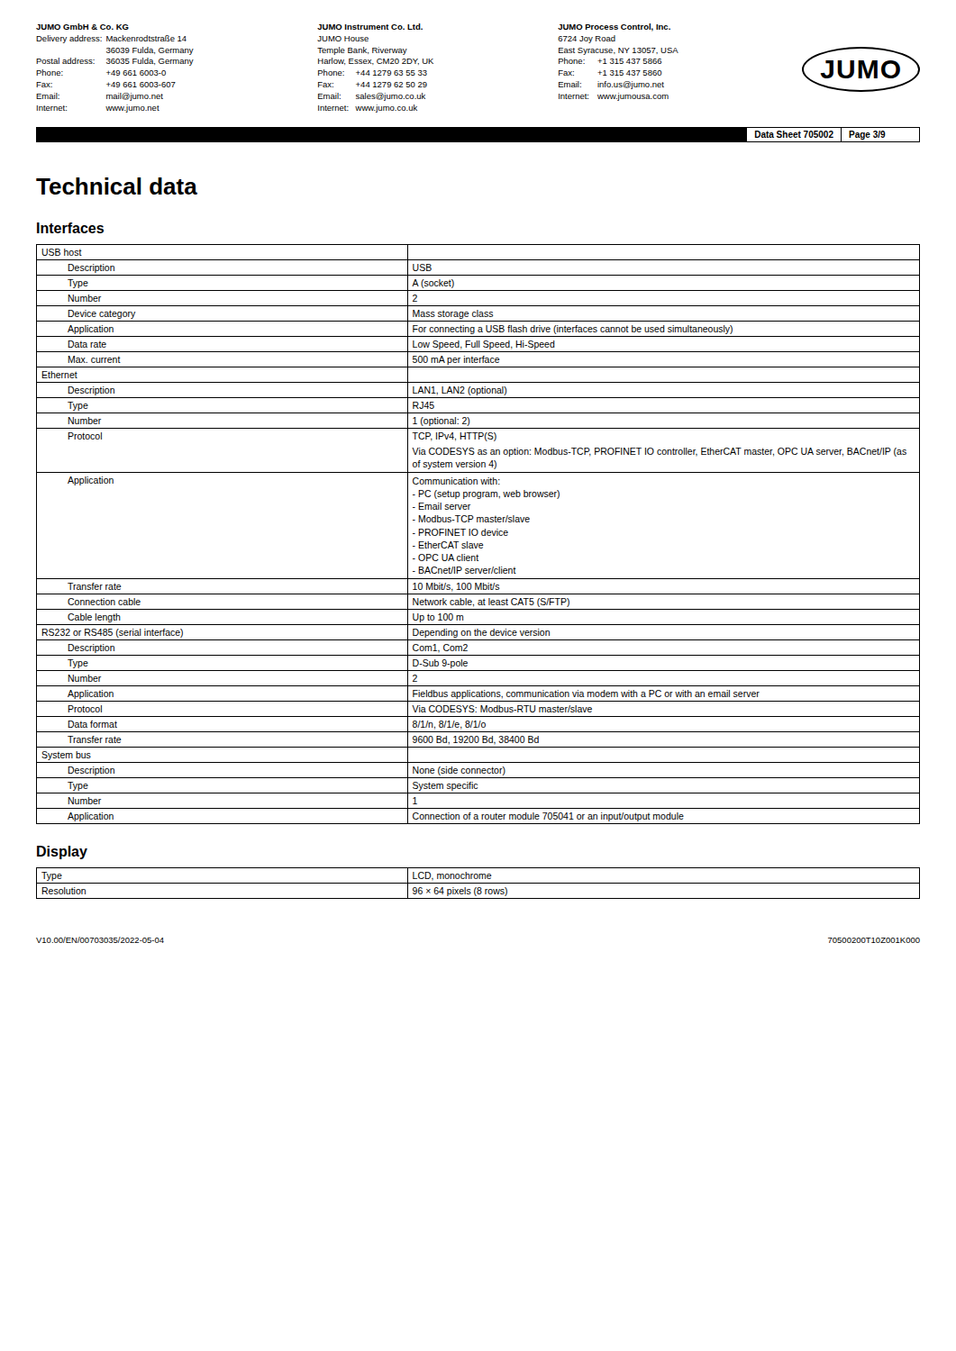JUMO GmbH & Co. KG
| Delivery address: | Mackenrodtstraße 14 |
| | 36039 Fulda, Germany |
| Postal address: | 36035 Fulda, Germany |
| Phone: | +49 661 6003-0 |
| Fax: | +49 661 6003-607 |
| Email: | mail@jumo.net |
| Internet: | www.jumo.net |
JUMO Instrument Co. Ltd.
| JUMO House |
| Temple Bank, Riverway |
| Harlow, Essex, CM20 2DY, UK |
| Phone: | +44 1279 63 55 33 |
| Fax: | +44 1279 62 50 29 |
| Email: | sales@jumo.co.uk |
| Internet: | www.jumo.co.uk |
JUMO Process Control, Inc.
| 6724 Joy Road |
| East Syracuse, NY 13057, USA |
| Phone: | +1 315 437 5866 |
| Fax: | +1 315 437 5860 |
| Email: | info.us@jumo.net |
| Internet: | www.jumousa.com |
JUMO
Data Sheet 705002
Page 3/9
Technical data
Interfaces
| USB host | |
| Description | USB |
| Type | A (socket) |
| Number | 2 |
| Device category | Mass storage class |
| Application | For connecting a USB flash drive (interfaces cannot be used simultaneously) |
| Data rate | Low Speed, Full Speed, Hi-Speed |
| Max. current | 500 mA per interface |
| Ethernet | |
| Description | LAN1, LAN2 (optional) |
| Type | RJ45 |
| Number | 1 (optional: 2) |
| Protocol | TCP, IPv4, HTTP(S) |
| | Via CODESYS as an option: Modbus-TCP, PROFINET IO controller, EtherCAT master, OPC UA server, BACnet/IP (as of system version 4) |
| Application | Communication with: - PC (setup program, web browser) - Email server - Modbus-TCP master/slave - PROFINET IO device - EtherCAT slave - OPC UA client - BACnet/IP server/client |
| Transfer rate | 10 Mbit/s, 100 Mbit/s |
| Connection cable | Network cable, at least CAT5 (S/FTP) |
| Cable length | Up to 100 m |
| RS232 or RS485 (serial interface) | Depending on the device version |
| Description | Com1, Com2 |
| Type | D-Sub 9-pole |
| Number | 2 |
| Application | Fieldbus applications, communication via modem with a PC or with an email server |
| Protocol | Via CODESYS: Modbus-RTU master/slave |
| Data format | 8/1/n, 8/1/e, 8/1/o |
| Transfer rate | 9600 Bd, 19200 Bd, 38400 Bd |
| System bus | |
| Description | None (side connector) |
| Type | System specific |
| Number | 1 |
| Application | Connection of a router module 705041 or an input/output module |
Display
| Type | LCD, monochrome |
| Resolution | 96 × 64 pixels (8 rows) |
V10.00/EN/00703035/2022-05-04
70500200T10Z001K000